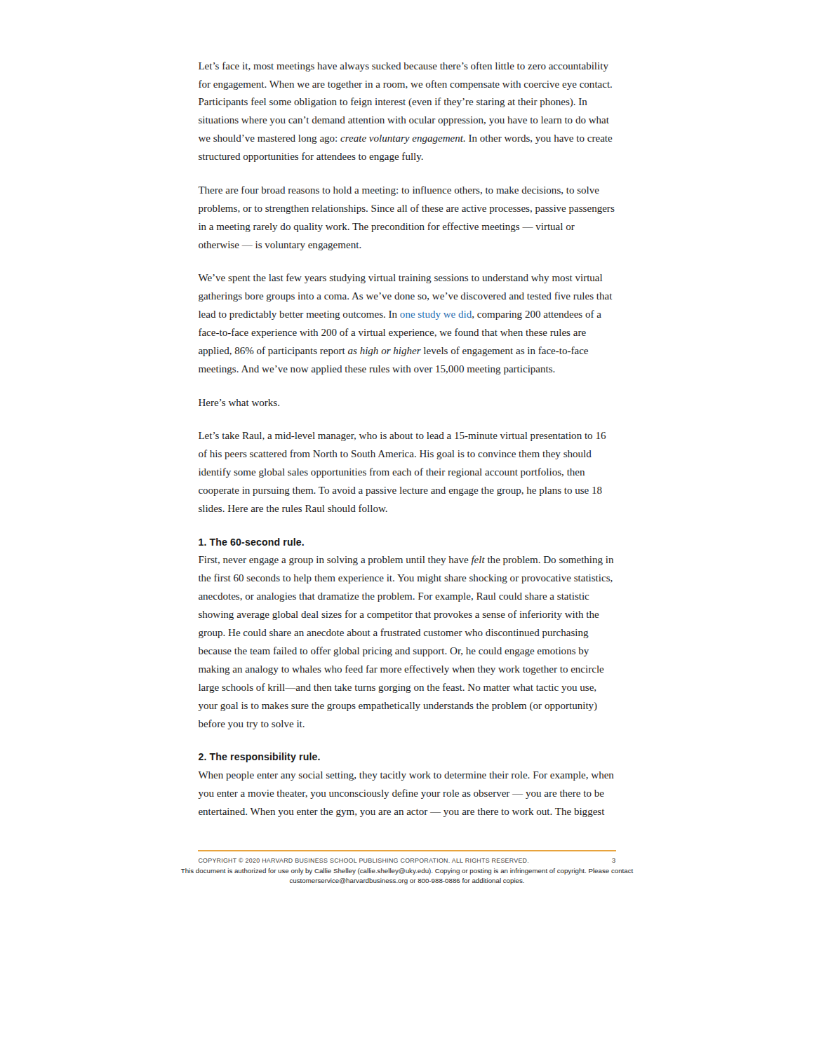Let’s face it, most meetings have always sucked because there’s often little to zero accountability for engagement. When we are together in a room, we often compensate with coercive eye contact. Participants feel some obligation to feign interest (even if they’re staring at their phones). In situations where you can’t demand attention with ocular oppression, you have to learn to do what we should’ve mastered long ago: create voluntary engagement. In other words, you have to create structured opportunities for attendees to engage fully.
There are four broad reasons to hold a meeting: to influence others, to make decisions, to solve problems, or to strengthen relationships. Since all of these are active processes, passive passengers in a meeting rarely do quality work. The precondition for effective meetings — virtual or otherwise — is voluntary engagement.
We’ve spent the last few years studying virtual training sessions to understand why most virtual gatherings bore groups into a coma. As we’ve done so, we’ve discovered and tested five rules that lead to predictably better meeting outcomes. In one study we did, comparing 200 attendees of a face-to-face experience with 200 of a virtual experience, we found that when these rules are applied, 86% of participants report as high or higher levels of engagement as in face-to-face meetings. And we’ve now applied these rules with over 15,000 meeting participants.
Here’s what works.
Let’s take Raul, a mid-level manager, who is about to lead a 15-minute virtual presentation to 16 of his peers scattered from North to South America. His goal is to convince them they should identify some global sales opportunities from each of their regional account portfolios, then cooperate in pursuing them. To avoid a passive lecture and engage the group, he plans to use 18 slides. Here are the rules Raul should follow.
1. The 60-second rule.
First, never engage a group in solving a problem until they have felt the problem. Do something in the first 60 seconds to help them experience it. You might share shocking or provocative statistics, anecdotes, or analogies that dramatize the problem. For example, Raul could share a statistic showing average global deal sizes for a competitor that provokes a sense of inferiority with the group. He could share an anecdote about a frustrated customer who discontinued purchasing because the team failed to offer global pricing and support. Or, he could engage emotions by making an analogy to whales who feed far more effectively when they work together to encircle large schools of krill—and then take turns gorging on the feast. No matter what tactic you use, your goal is to makes sure the groups empathetically understands the problem (or opportunity) before you try to solve it.
2. The responsibility rule.
When people enter any social setting, they tacitly work to determine their role. For example, when you enter a movie theater, you unconsciously define your role as observer — you are there to be entertained. When you enter the gym, you are an actor — you are there to work out. The biggest
COPYRIGHT © 2020 HARVARD BUSINESS SCHOOL PUBLISHING CORPORATION. ALL RIGHTS RESERVED. 3
This document is authorized for use only by Callie Shelley (callie.shelley@uky.edu). Copying or posting is an infringement of copyright. Please contact customerservice@harvardbusiness.org or 800-988-0886 for additional copies.